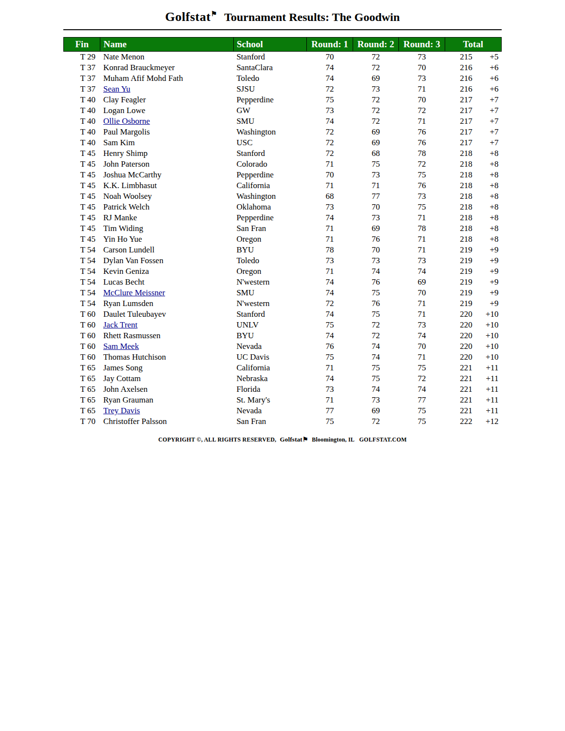Golfstat⚑
Tournament Results: The Goodwin
| Fin | Name | School | Round: 1 | Round: 2 | Round: 3 | Total |
| --- | --- | --- | --- | --- | --- | --- |
| T 29 | Nate Menon | Stanford | 70 | 72 | 73 | 215 | +5 |
| T 37 | Konrad Brauckmeyer | SantaClara | 74 | 72 | 70 | 216 | +6 |
| T 37 | Muham Afif Mohd Fath | Toledo | 74 | 69 | 73 | 216 | +6 |
| T 37 | Sean Yu | SJSU | 72 | 73 | 71 | 216 | +6 |
| T 40 | Clay Feagler | Pepperdine | 75 | 72 | 70 | 217 | +7 |
| T 40 | Logan Lowe | GW | 73 | 72 | 72 | 217 | +7 |
| T 40 | Ollie Osborne | SMU | 74 | 72 | 71 | 217 | +7 |
| T 40 | Paul Margolis | Washington | 72 | 69 | 76 | 217 | +7 |
| T 40 | Sam Kim | USC | 72 | 69 | 76 | 217 | +7 |
| T 45 | Henry Shimp | Stanford | 72 | 68 | 78 | 218 | +8 |
| T 45 | John Paterson | Colorado | 71 | 75 | 72 | 218 | +8 |
| T 45 | Joshua McCarthy | Pepperdine | 70 | 73 | 75 | 218 | +8 |
| T 45 | K.K. Limbhasut | California | 71 | 71 | 76 | 218 | +8 |
| T 45 | Noah Woolsey | Washington | 68 | 77 | 73 | 218 | +8 |
| T 45 | Patrick Welch | Oklahoma | 73 | 70 | 75 | 218 | +8 |
| T 45 | RJ Manke | Pepperdine | 74 | 73 | 71 | 218 | +8 |
| T 45 | Tim Widing | San Fran | 71 | 69 | 78 | 218 | +8 |
| T 45 | Yin Ho Yue | Oregon | 71 | 76 | 71 | 218 | +8 |
| T 54 | Carson Lundell | BYU | 78 | 70 | 71 | 219 | +9 |
| T 54 | Dylan Van Fossen | Toledo | 73 | 73 | 73 | 219 | +9 |
| T 54 | Kevin Geniza | Oregon | 71 | 74 | 74 | 219 | +9 |
| T 54 | Lucas Becht | N'western | 74 | 76 | 69 | 219 | +9 |
| T 54 | McClure Meissner | SMU | 74 | 75 | 70 | 219 | +9 |
| T 54 | Ryan Lumsden | N'western | 72 | 76 | 71 | 219 | +9 |
| T 60 | Daulet Tuleubayev | Stanford | 74 | 75 | 71 | 220 | +10 |
| T 60 | Jack Trent | UNLV | 75 | 72 | 73 | 220 | +10 |
| T 60 | Rhett Rasmussen | BYU | 74 | 72 | 74 | 220 | +10 |
| T 60 | Sam Meek | Nevada | 76 | 74 | 70 | 220 | +10 |
| T 60 | Thomas Hutchison | UC Davis | 75 | 74 | 71 | 220 | +10 |
| T 65 | James Song | California | 71 | 75 | 75 | 221 | +11 |
| T 65 | Jay Cottam | Nebraska | 74 | 75 | 72 | 221 | +11 |
| T 65 | John Axelsen | Florida | 73 | 74 | 74 | 221 | +11 |
| T 65 | Ryan Grauman | St. Mary's | 71 | 73 | 77 | 221 | +11 |
| T 65 | Trey Davis | Nevada | 77 | 69 | 75 | 221 | +11 |
| T 70 | Christoffer Palsson | San Fran | 75 | 72 | 75 | 222 | +12 |
COPYRIGHT ©, ALL RIGHTS RESERVED, Golfstat⚑ Bloomington, IL GOLFSTAT.COM